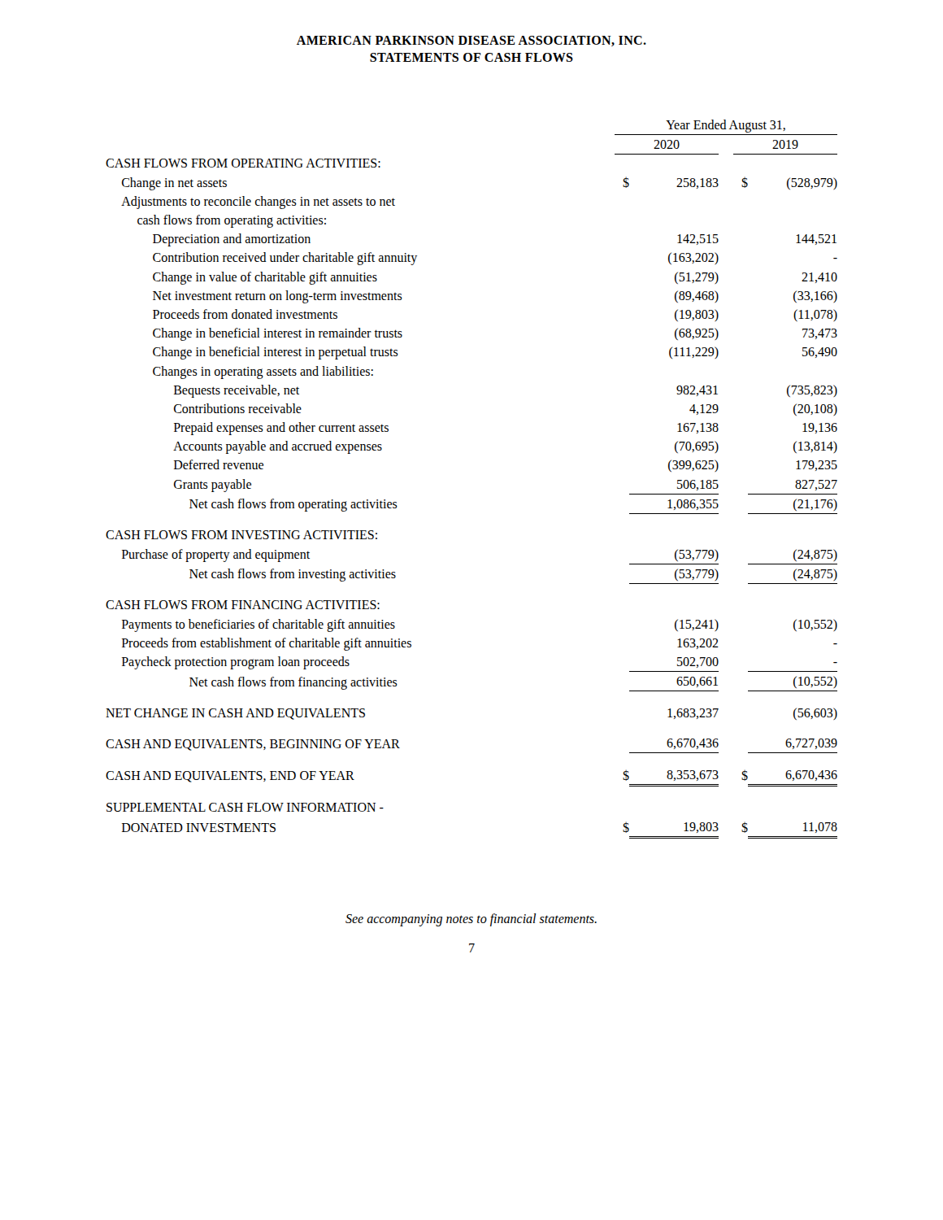AMERICAN PARKINSON DISEASE ASSOCIATION, INC.
STATEMENTS OF CASH FLOWS
| | | Year Ended August 31, |
| | | 2020 | | 2019 |
| CASH FLOWS FROM OPERATING ACTIVITIES: | | | | | | |
| Change in net assets | | $ | 258,183 | | $ | (528,979) |
| Adjustments to reconcile changes in net assets to net | | | | | | |
| cash flows from operating activities: | | | | | | |
| Depreciation and amortization | | | 142,515 | | | 144,521 |
| Contribution received under charitable gift annuity | | | (163,202) | | | - |
| Change in value of charitable gift annuities | | | (51,279) | | | 21,410 |
| Net investment return on long-term investments | | | (89,468) | | | (33,166) |
| Proceeds from donated investments | | | (19,803) | | | (11,078) |
| Change in beneficial interest in remainder trusts | | | (68,925) | | | 73,473 |
| Change in beneficial interest in perpetual trusts | | | (111,229) | | | 56,490 |
| Changes in operating assets and liabilities: | | | | | | |
| Bequests receivable, net | | | 982,431 | | | (735,823) |
| Contributions receivable | | | 4,129 | | | (20,108) |
| Prepaid expenses and other current assets | | | 167,138 | | | 19,136 |
| Accounts payable and accrued expenses | | | (70,695) | | | (13,814) |
| Deferred revenue | | | (399,625) | | | 179,235 |
| Grants payable | | | 506,185 | | | 827,527 |
| Net cash flows from operating activities | | | 1,086,355 | | | (21,176) |
| CASH FLOWS FROM INVESTING ACTIVITIES: | | | | | | |
| Purchase of property and equipment | | | (53,779) | | | (24,875) |
| Net cash flows from investing activities | | | (53,779) | | | (24,875) |
| CASH FLOWS FROM FINANCING ACTIVITIES: | | | | | | |
| Payments to beneficiaries of charitable gift annuities | | | (15,241) | | | (10,552) |
| Proceeds from establishment of charitable gift annuities | | | 163,202 | | | - |
| Paycheck protection program loan proceeds | | | 502,700 | | | - |
| Net cash flows from financing activities | | | 650,661 | | | (10,552) |
| NET CHANGE IN CASH AND EQUIVALENTS | | | 1,683,237 | | | (56,603) |
| CASH AND EQUIVALENTS, BEGINNING OF YEAR | | | 6,670,436 | | | 6,727,039 |
| CASH AND EQUIVALENTS, END OF YEAR | | $ | 8,353,673 | | $ | 6,670,436 |
| SUPPLEMENTAL CASH FLOW INFORMATION - | | | | | | |
| DONATED INVESTMENTS | | $ | 19,803 | | $ | 11,078 |
See accompanying notes to financial statements.
7